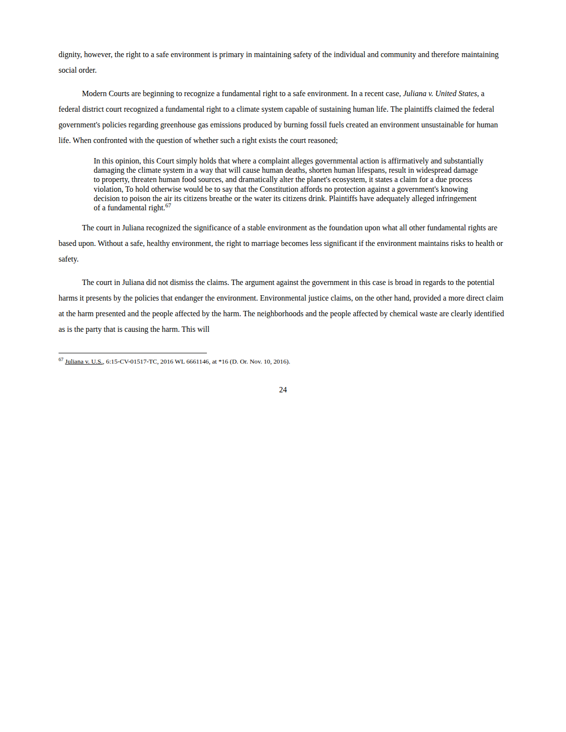dignity, however, the right to a safe environment is primary in maintaining safety of the individual and community and therefore maintaining social order.
Modern Courts are beginning to recognize a fundamental right to a safe environment. In a recent case, Juliana v. United States, a federal district court recognized a fundamental right to a climate system capable of sustaining human life. The plaintiffs claimed the federal government's policies regarding greenhouse gas emissions produced by burning fossil fuels created an environment unsustainable for human life. When confronted with the question of whether such a right exists the court reasoned;
In this opinion, this Court simply holds that where a complaint alleges governmental action is affirmatively and substantially damaging the climate system in a way that will cause human deaths, shorten human lifespans, result in widespread damage to property, threaten human food sources, and dramatically alter the planet's ecosystem, it states a claim for a due process violation, To hold otherwise would be to say that the Constitution affords no protection against a government's knowing decision to poison the air its citizens breathe or the water its citizens drink. Plaintiffs have adequately alleged infringement of a fundamental right.67
The court in Juliana recognized the significance of a stable environment as the foundation upon what all other fundamental rights are based upon. Without a safe, healthy environment, the right to marriage becomes less significant if the environment maintains risks to health or safety.
The court in Juliana did not dismiss the claims. The argument against the government in this case is broad in regards to the potential harms it presents by the policies that endanger the environment. Environmental justice claims, on the other hand, provided a more direct claim at the harm presented and the people affected by the harm. The neighborhoods and the people affected by chemical waste are clearly identified as is the party that is causing the harm. This will
67 Juliana v. U.S., 6:15-CV-01517-TC, 2016 WL 6661146, at *16 (D. Or. Nov. 10, 2016).
24